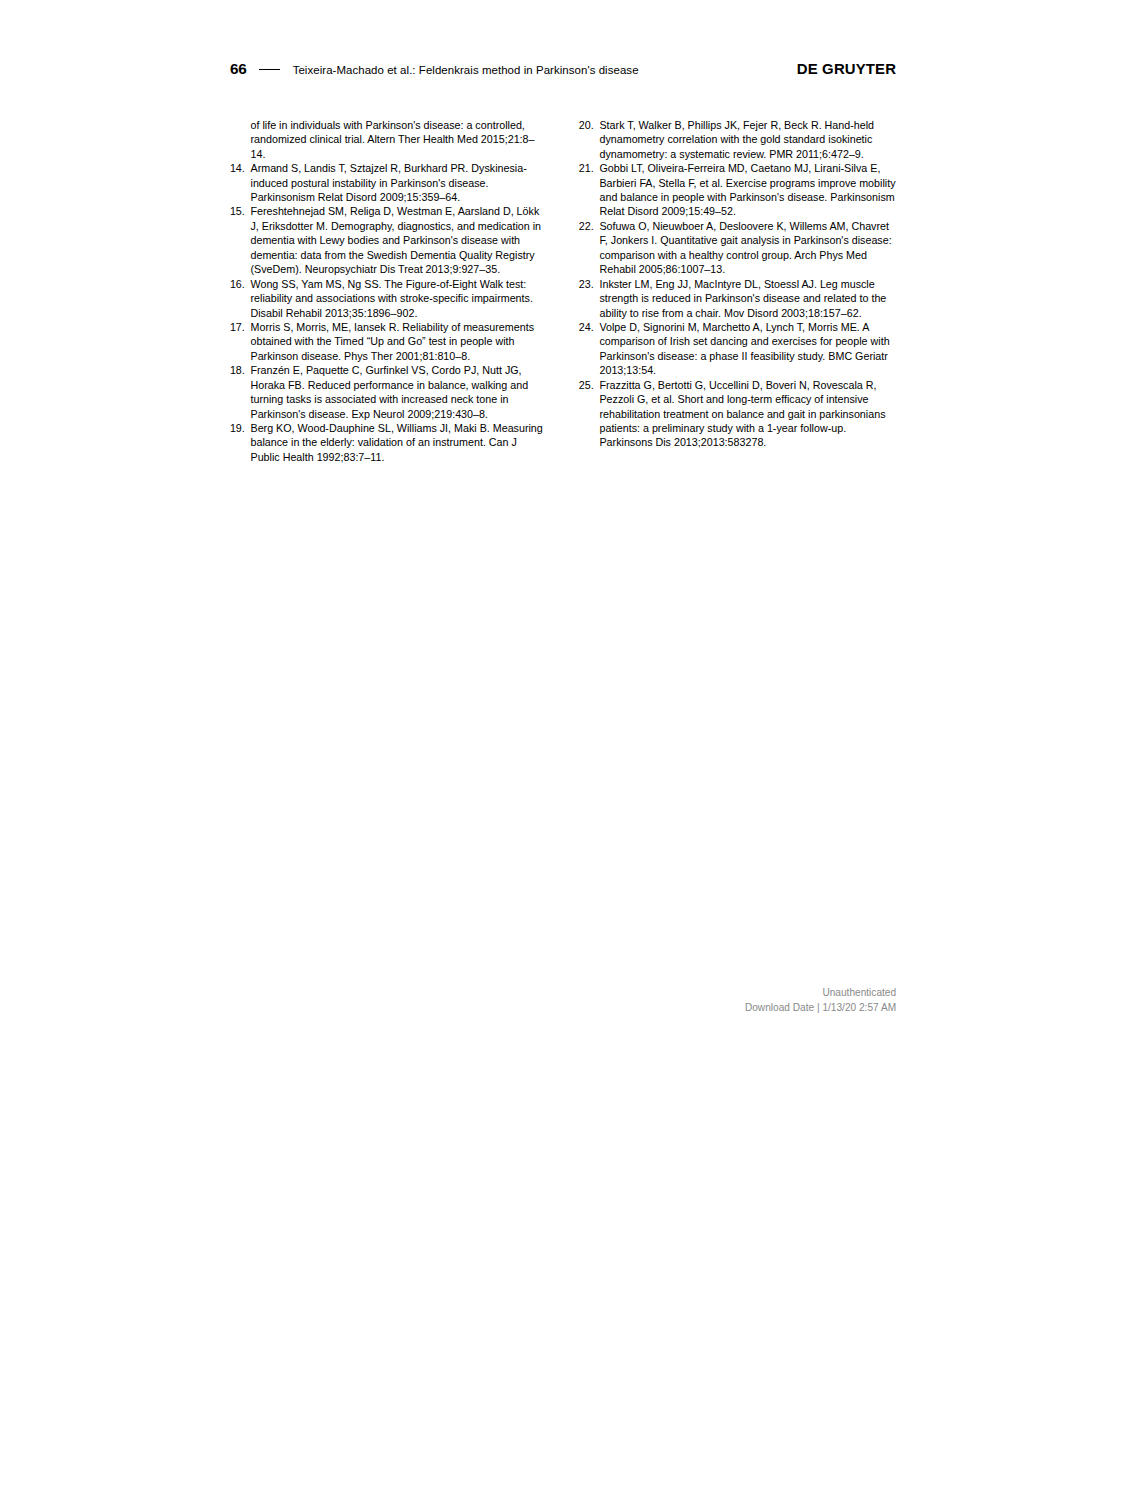66 Teixeira-Machado et al.: Feldenkrais method in Parkinson's disease
DE GRUYTER
of life in individuals with Parkinson's disease: a controlled, randomized clinical trial. Altern Ther Health Med 2015;21:8–14.
14. Armand S, Landis T, Sztajzel R, Burkhard PR. Dyskinesia-induced postural instability in Parkinson's disease. Parkinsonism Relat Disord 2009;15:359–64.
15. Fereshtehnejad SM, Religa D, Westman E, Aarsland D, Lökk J, Eriksdotter M. Demography, diagnostics, and medication in dementia with Lewy bodies and Parkinson's disease with dementia: data from the Swedish Dementia Quality Registry (SveDem). Neuropsychiatr Dis Treat 2013;9:927–35.
16. Wong SS, Yam MS, Ng SS. The Figure-of-Eight Walk test: reliability and associations with stroke-specific impairments. Disabil Rehabil 2013;35:1896–902.
17. Morris S, Morris, ME, Iansek R. Reliability of measurements obtained with the Timed “Up and Go” test in people with Parkinson disease. Phys Ther 2001;81:810–8.
18. Franzén E, Paquette C, Gurfinkel VS, Cordo PJ, Nutt JG, Horaka FB. Reduced performance in balance, walking and turning tasks is associated with increased neck tone in Parkinson's disease. Exp Neurol 2009;219:430–8.
19. Berg KO, Wood-Dauphine SL, Williams JI, Maki B. Measuring balance in the elderly: validation of an instrument. Can J Public Health 1992;83:7–11.
20. Stark T, Walker B, Phillips JK, Fejer R, Beck R. Hand-held dynamometry correlation with the gold standard isokinetic dynamometry: a systematic review. PMR 2011;6:472–9.
21. Gobbi LT, Oliveira-Ferreira MD, Caetano MJ, Lirani-Silva E, Barbieri FA, Stella F, et al. Exercise programs improve mobility and balance in people with Parkinson's disease. Parkinsonism Relat Disord 2009;15:49–52.
22. Sofuwa O, Nieuwboer A, Desloovere K, Willems AM, Chavret F, Jonkers I. Quantitative gait analysis in Parkinson's disease: comparison with a healthy control group. Arch Phys Med Rehabil 2005;86:1007–13.
23. Inkster LM, Eng JJ, MacIntyre DL, Stoessl AJ. Leg muscle strength is reduced in Parkinson's disease and related to the ability to rise from a chair. Mov Disord 2003;18:157–62.
24. Volpe D, Signorini M, Marchetto A, Lynch T, Morris ME. A comparison of Irish set dancing and exercises for people with Parkinson's disease: a phase II feasibility study. BMC Geriatr 2013;13:54.
25. Frazzitta G, Bertotti G, Uccellini D, Boveri N, Rovescala R, Pezzoli G, et al. Short and long-term efficacy of intensive rehabilitation treatment on balance and gait in parkinsonians patients: a preliminary study with a 1-year follow-up. Parkinsons Dis 2013;2013:583278.
Unauthenticated
Download Date | 1/13/20 2:57 AM